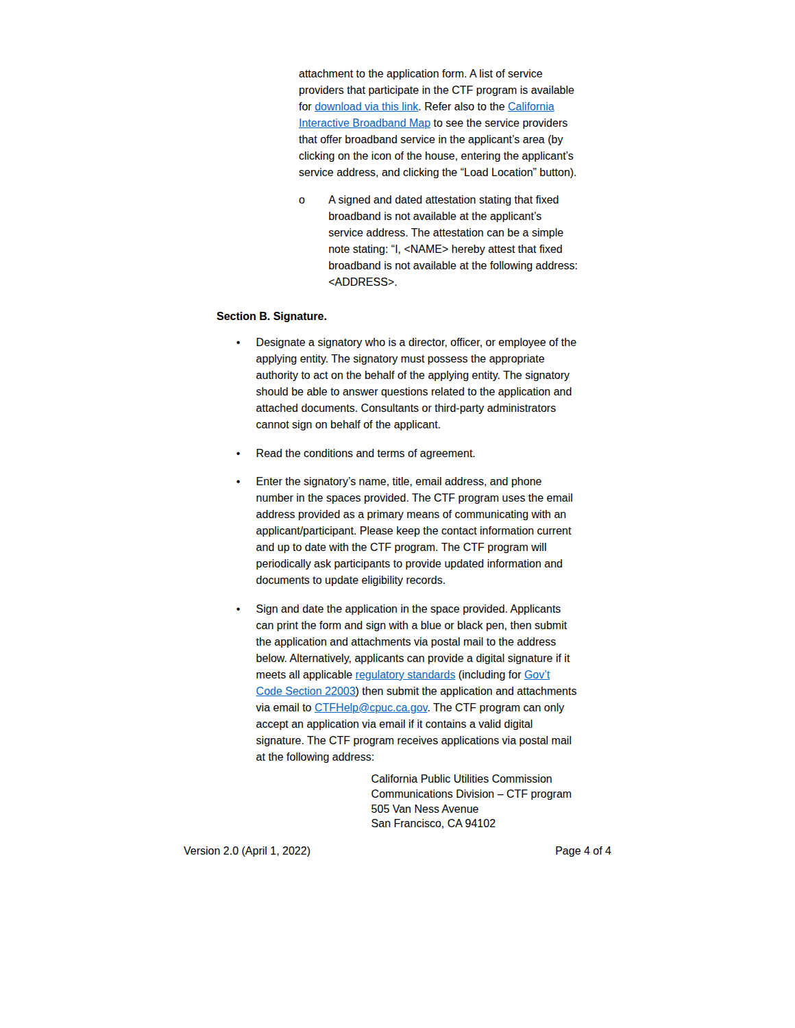attachment to the application form. A list of service providers that participate in the CTF program is available for download via this link. Refer also to the California Interactive Broadband Map to see the service providers that offer broadband service in the applicant’s area (by clicking on the icon of the house, entering the applicant’s service address, and clicking the “Load Location” button).
o
A signed and dated attestation stating that fixed broadband is not available at the applicant’s service address. The attestation can be a simple note stating: “I, <NAME> hereby attest that fixed broadband is not available at the following address: <ADDRESS>.
Section B. Signature.
Designate a signatory who is a director, officer, or employee of the applying entity. The signatory must possess the appropriate authority to act on the behalf of the applying entity. The signatory should be able to answer questions related to the application and attached documents. Consultants or third-party administrators cannot sign on behalf of the applicant.
Read the conditions and terms of agreement.
Enter the signatory’s name, title, email address, and phone number in the spaces provided. The CTF program uses the email address provided as a primary means of communicating with an applicant/participant. Please keep the contact information current and up to date with the CTF program. The CTF program will periodically ask participants to provide updated information and documents to update eligibility records.
Sign and date the application in the space provided. Applicants can print the form and sign with a blue or black pen, then submit the application and attachments via postal mail to the address below. Alternatively, applicants can provide a digital signature if it meets all applicable regulatory standards (including for Gov’t Code Section 22003) then submit the application and attachments via email to CTFHelp@cpuc.ca.gov. The CTF program can only accept an application via email if it contains a valid digital signature. The CTF program receives applications via postal mail at the following address:
California Public Utilities Commission
Communications Division – CTF program
505 Van Ness Avenue
San Francisco, CA 94102
Version 2.0 (April 1, 2022) Page 4 of 4